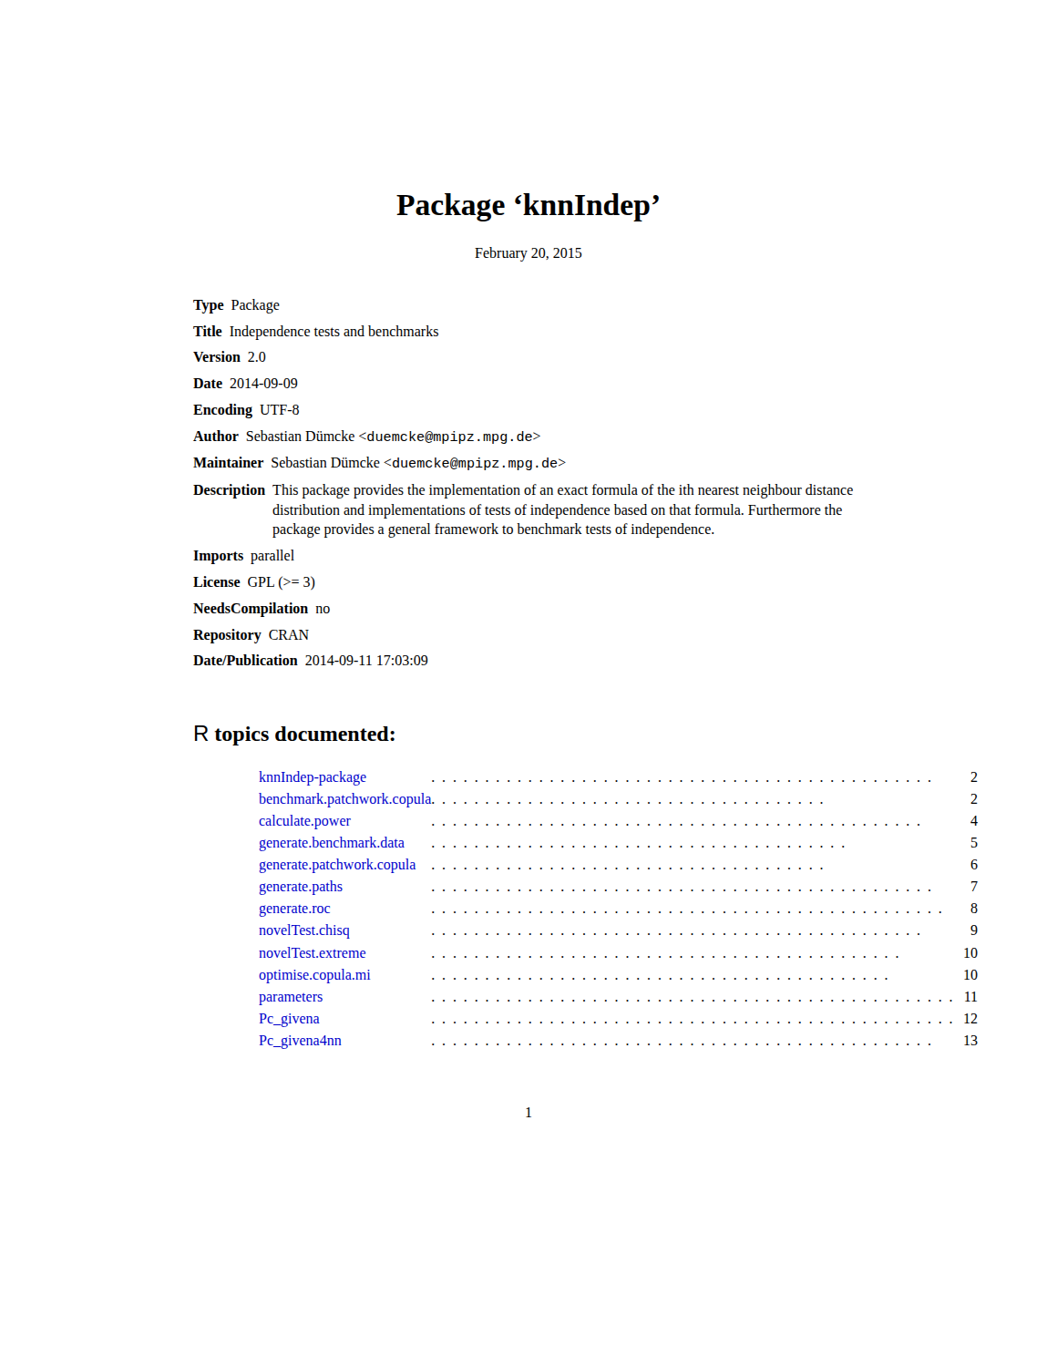Package ‘knnIndep’
February 20, 2015
Type
Package
Title
Independence tests and benchmarks
Version
2.0
Date
2014-09-09
Encoding
UTF-8
Author
Sebastian Dümcke <duemcke@mpipz.mpg.de>
Maintainer
Sebastian Dümcke <duemcke@mpipz.mpg.de>
Description
This package provides the implementation of an exact formula of the ith nearest neighbour distance distribution and implementations of tests of independence based on that formula. Furthermore the package provides a general framework to benchmark tests of independence.
Imports
parallel
License
GPL (>= 3)
NeedsCompilation
no
Repository
CRAN
Date/Publication
2014-09-11 17:03:09
R topics documented:
| knnIndep-package | . . . . . . . . . . . . . . . . . . . . . . . . . . . . . . . . . . . . . . . . . . . . . . . | 2 |
| benchmark.patchwork.copula | . . . . . . . . . . . . . . . . . . . . . . . . . . . . . . . . . . . . . | 2 |
| calculate.power | . . . . . . . . . . . . . . . . . . . . . . . . . . . . . . . . . . . . . . . . . . . . . . | 4 |
| generate.benchmark.data | . . . . . . . . . . . . . . . . . . . . . . . . . . . . . . . . . . . . . . . | 5 |
| generate.patchwork.copula | . . . . . . . . . . . . . . . . . . . . . . . . . . . . . . . . . . . . . | 6 |
| generate.paths | . . . . . . . . . . . . . . . . . . . . . . . . . . . . . . . . . . . . . . . . . . . . . . . | 7 |
| generate.roc | . . . . . . . . . . . . . . . . . . . . . . . . . . . . . . . . . . . . . . . . . . . . . . . . | 8 |
| novelTest.chisq | . . . . . . . . . . . . . . . . . . . . . . . . . . . . . . . . . . . . . . . . . . . . . . | 9 |
| novelTest.extreme | . . . . . . . . . . . . . . . . . . . . . . . . . . . . . . . . . . . . . . . . . . . . | 10 |
| optimise.copula.mi | . . . . . . . . . . . . . . . . . . . . . . . . . . . . . . . . . . . . . . . . . . . | 10 |
| parameters | . . . . . . . . . . . . . . . . . . . . . . . . . . . . . . . . . . . . . . . . . . . . . . . . . | 11 |
| Pc_givena | . . . . . . . . . . . . . . . . . . . . . . . . . . . . . . . . . . . . . . . . . . . . . . . . . | 12 |
| Pc_givena4nn | . . . . . . . . . . . . . . . . . . . . . . . . . . . . . . . . . . . . . . . . . . . . . . . | 13 |
1